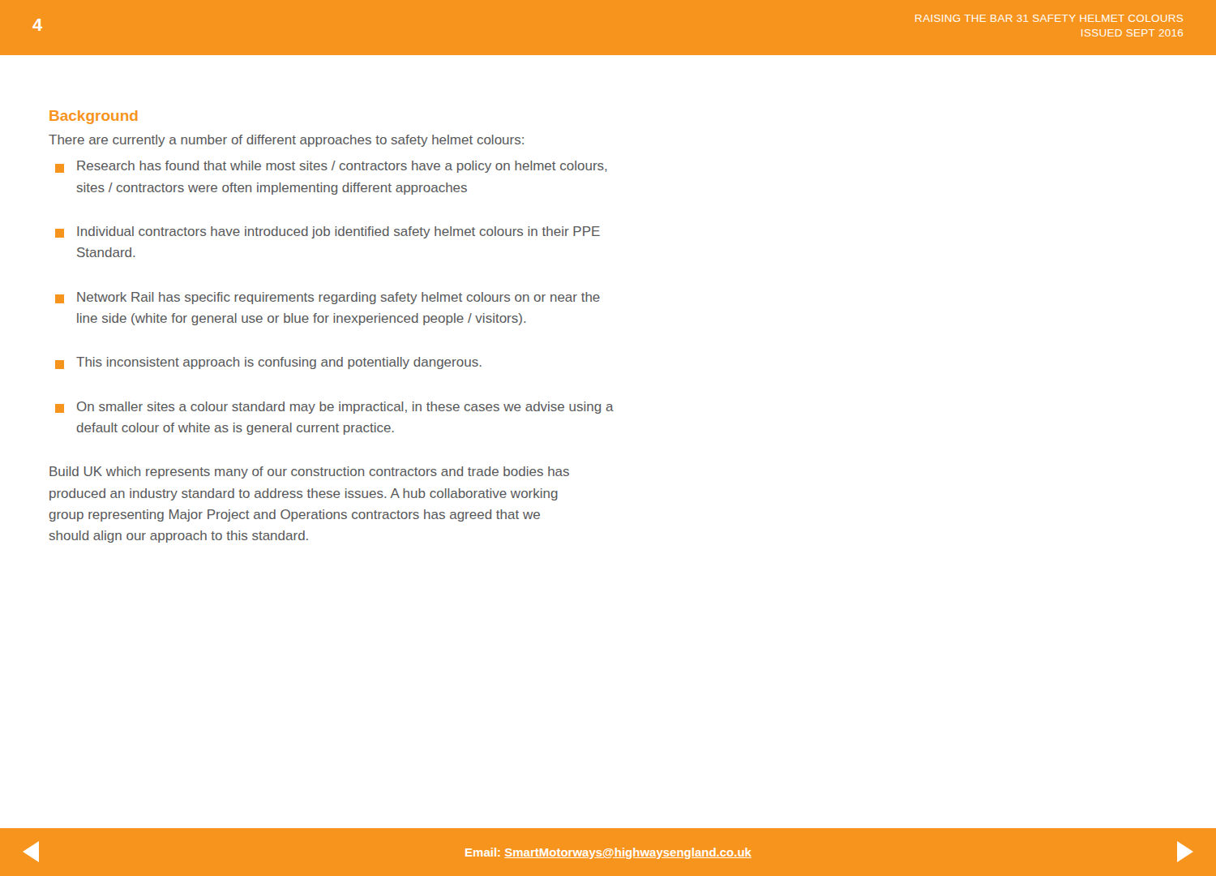4
Raising the Bar 31 Safety Helmet Colours
Issued Sept 2016
Background
There are currently a number of different approaches to safety helmet colours:
Research has found that while most sites / contractors have a policy on helmet colours, sites / contractors were often implementing different approaches
Individual contractors have introduced job identified safety helmet colours in their PPE Standard.
Network Rail has specific requirements regarding safety helmet colours on or near the line side (white for general use or blue for inexperienced people / visitors).
This inconsistent approach is confusing and potentially dangerous.
On smaller sites a colour standard may be impractical, in these cases we advise using a default colour of white as is general current practice.
Build UK which represents many of our construction contractors and trade bodies has produced an industry standard to address these issues. A hub collaborative working group representing Major Project and Operations contractors has agreed that we should align our approach to this standard.
Email: SmartMotorways@highwaysengland.co.uk